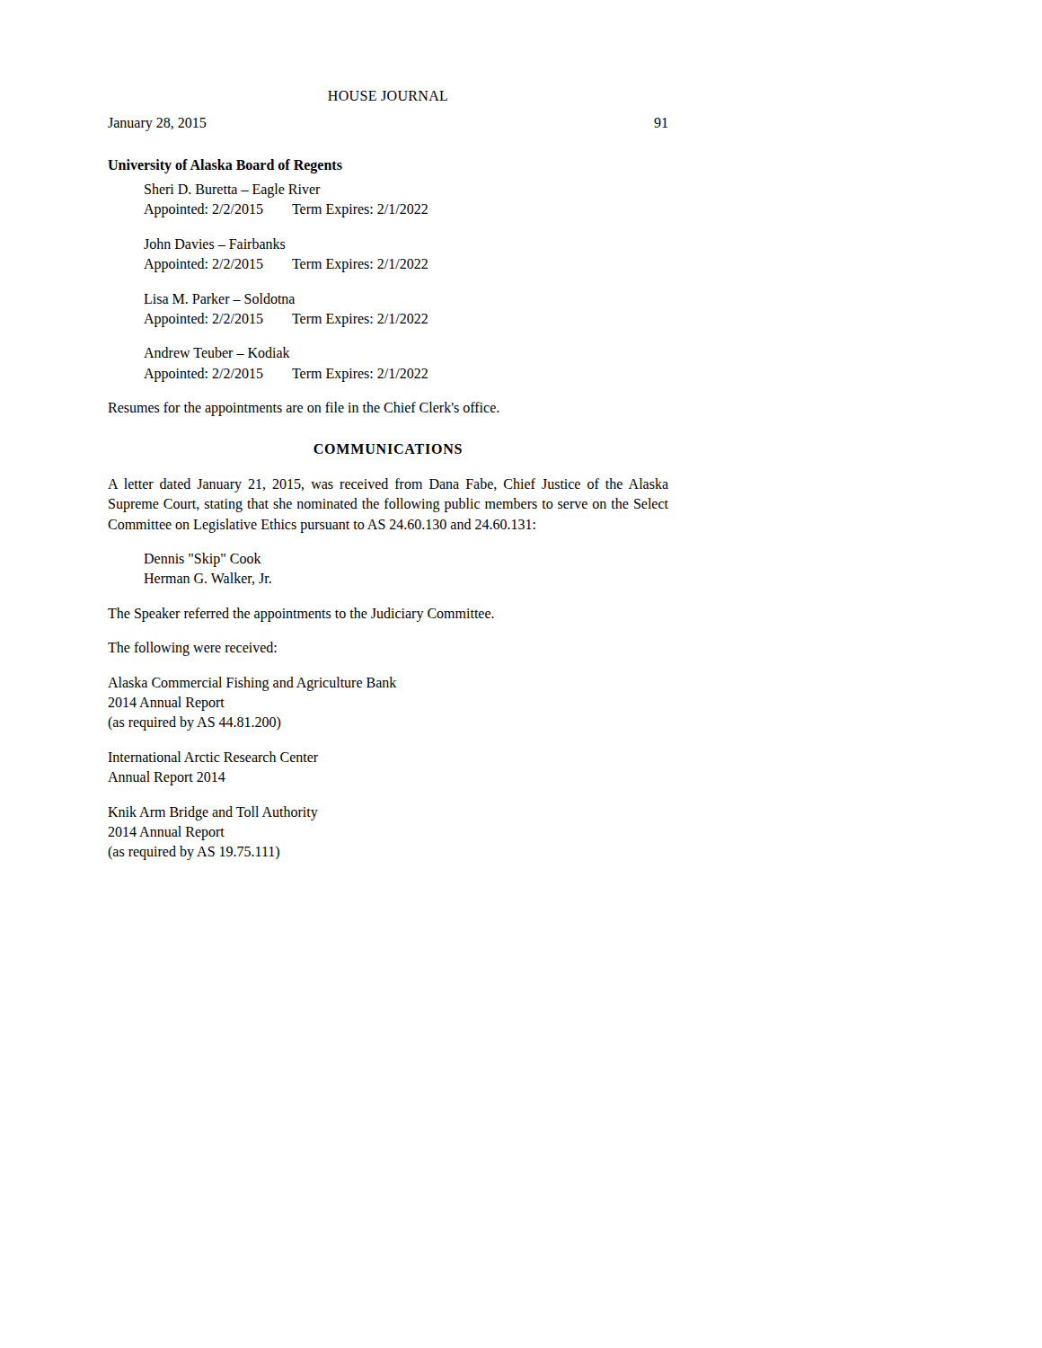HOUSE JOURNAL
January 28, 2015 91
University of Alaska Board of Regents
Sheri D. Buretta – Eagle River
Appointed: 2/2/2015Term Expires: 2/1/2022
John Davies – Fairbanks
Appointed: 2/2/2015Term Expires: 2/1/2022
Lisa M. Parker – Soldotna
Appointed: 2/2/2015Term Expires: 2/1/2022
Andrew Teuber – Kodiak
Appointed: 2/2/2015Term Expires: 2/1/2022
Resumes for the appointments are on file in the Chief Clerk's office.
COMMUNICATIONS
A letter dated January 21, 2015, was received from Dana Fabe, Chief Justice of the Alaska Supreme Court, stating that she nominated the following public members to serve on the Select Committee on Legislative Ethics pursuant to AS 24.60.130 and 24.60.131:
Dennis "Skip" Cook
Herman G. Walker, Jr.
The Speaker referred the appointments to the Judiciary Committee.
The following were received:
Alaska Commercial Fishing and Agriculture Bank
2014 Annual Report
(as required by AS 44.81.200)
International Arctic Research Center
Annual Report 2014
Knik Arm Bridge and Toll Authority
2014 Annual Report
(as required by AS 19.75.111)